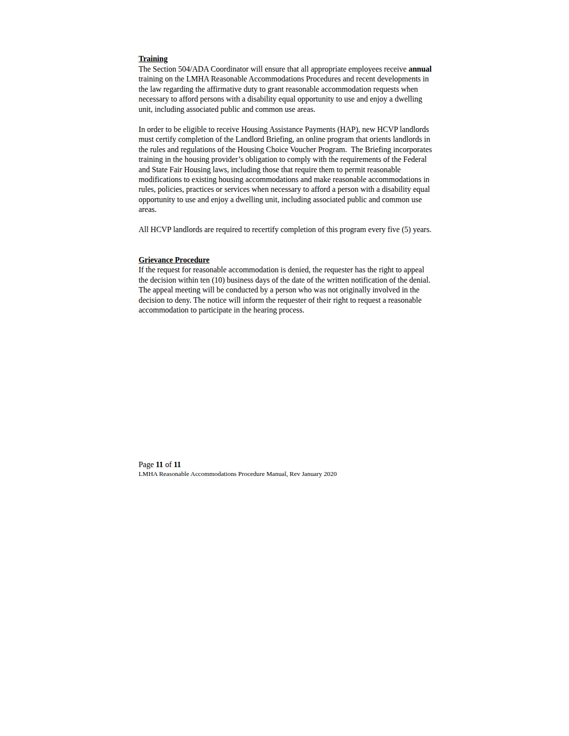Training
The Section 504/ADA Coordinator will ensure that all appropriate employees receive annual training on the LMHA Reasonable Accommodations Procedures and recent developments in the law regarding the affirmative duty to grant reasonable accommodation requests when necessary to afford persons with a disability equal opportunity to use and enjoy a dwelling unit, including associated public and common use areas.
In order to be eligible to receive Housing Assistance Payments (HAP), new HCVP landlords must certify completion of the Landlord Briefing, an online program that orients landlords in the rules and regulations of the Housing Choice Voucher Program. The Briefing incorporates training in the housing provider’s obligation to comply with the requirements of the Federal and State Fair Housing laws, including those that require them to permit reasonable modifications to existing housing accommodations and make reasonable accommodations in rules, policies, practices or services when necessary to afford a person with a disability equal opportunity to use and enjoy a dwelling unit, including associated public and common use areas.
All HCVP landlords are required to recertify completion of this program every five (5) years.
Grievance Procedure
If the request for reasonable accommodation is denied, the requester has the right to appeal the decision within ten (10) business days of the date of the written notification of the denial. The appeal meeting will be conducted by a person who was not originally involved in the decision to deny. The notice will inform the requester of their right to request a reasonable accommodation to participate in the hearing process.
Page 11 of 11
LMHA Reasonable Accommodations Procedure Manual, Rev January 2020